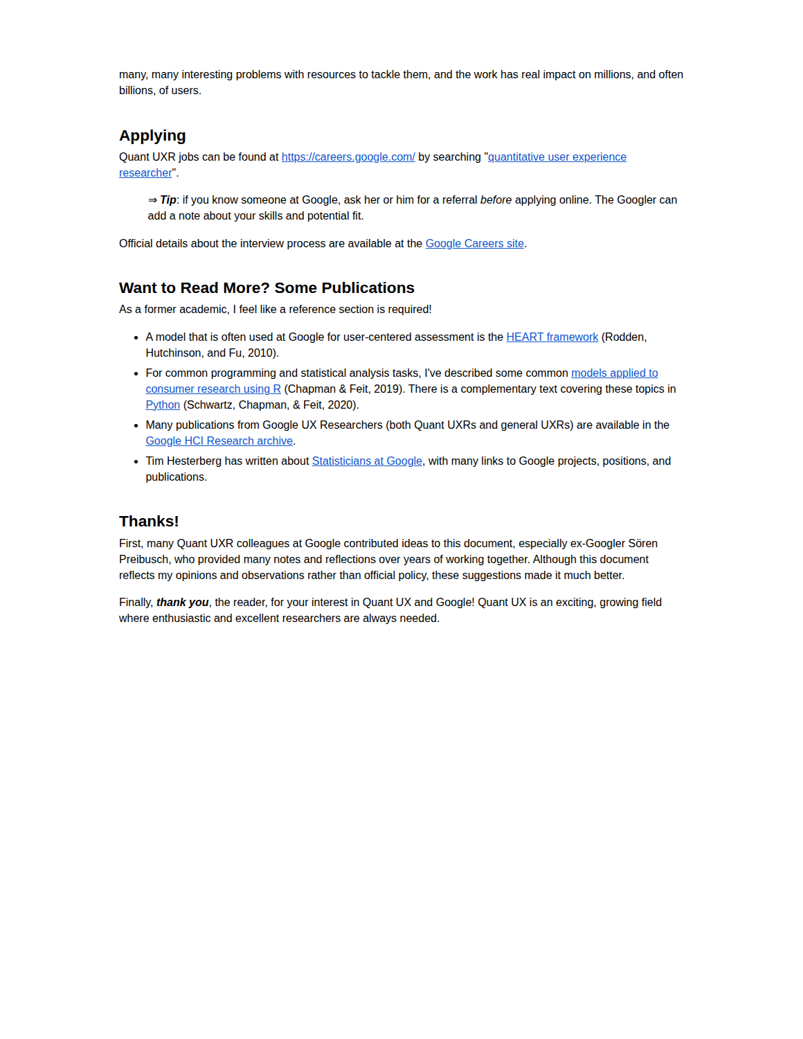many, many interesting problems with resources to tackle them, and the work has real impact on millions, and often billions, of users.
Applying
Quant UXR jobs can be found at https://careers.google.com/ by searching "quantitative user experience researcher".
⇒ Tip: if you know someone at Google, ask her or him for a referral before applying online. The Googler can add a note about your skills and potential fit.
Official details about the interview process are available at the Google Careers site.
Want to Read More? Some Publications
As a former academic, I feel like a reference section is required!
A model that is often used at Google for user-centered assessment is the HEART framework (Rodden, Hutchinson, and Fu, 2010).
For common programming and statistical analysis tasks, I've described some common models applied to consumer research using R (Chapman & Feit, 2019). There is a complementary text covering these topics in Python (Schwartz, Chapman, & Feit, 2020).
Many publications from Google UX Researchers (both Quant UXRs and general UXRs) are available in the Google HCI Research archive.
Tim Hesterberg has written about Statisticians at Google, with many links to Google projects, positions, and publications.
Thanks!
First, many Quant UXR colleagues at Google contributed ideas to this document, especially ex-Googler Sören Preibusch, who provided many notes and reflections over years of working together. Although this document reflects my opinions and observations rather than official policy, these suggestions made it much better.
Finally, thank you, the reader, for your interest in Quant UX and Google! Quant UX is an exciting, growing field where enthusiastic and excellent researchers are always needed.